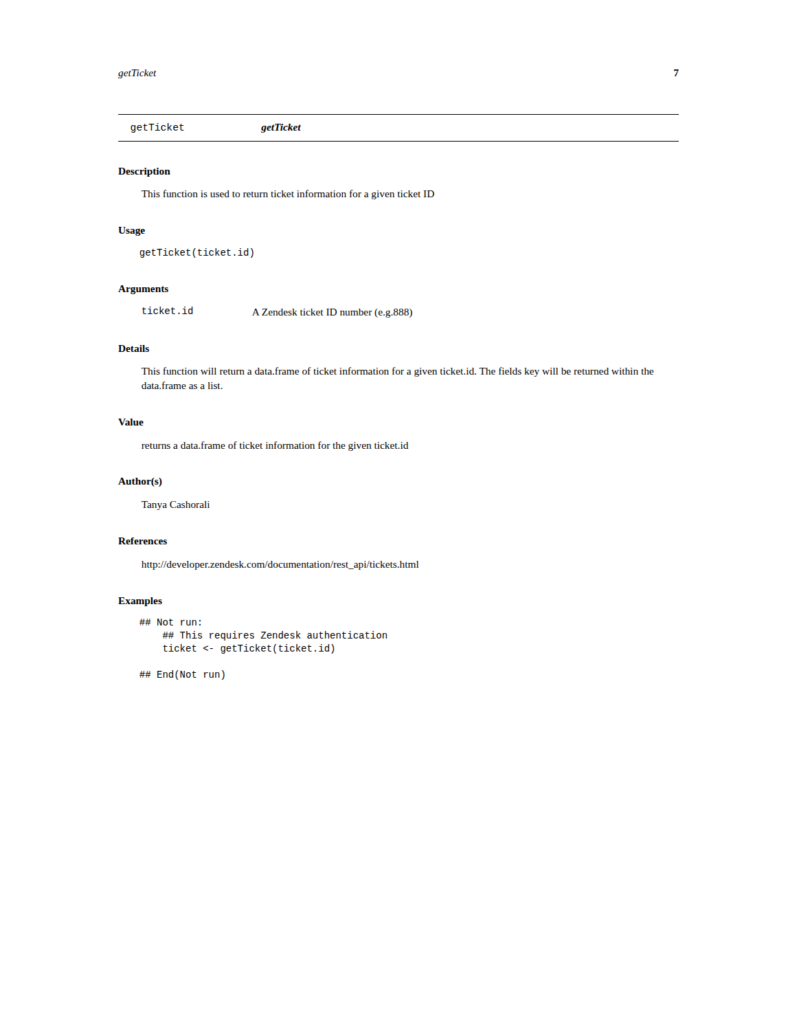getTicket 7
getTicket getTicket
Description
This function is used to return ticket information for a given ticket ID
Usage
getTicket(ticket.id)
Arguments
ticket.id
A Zendesk ticket ID number (e.g.888)
Details
This function will return a data.frame of ticket information for a given ticket.id. The fields key will be returned within the data.frame as a list.
Value
returns a data.frame of ticket information for the given ticket.id
Author(s)
Tanya Cashorali
References
http://developer.zendesk.com/documentation/rest_api/tickets.html
Examples
## Not run: 
    ## This requires Zendesk authentication
    ticket <- getTicket(ticket.id)

## End(Not run)